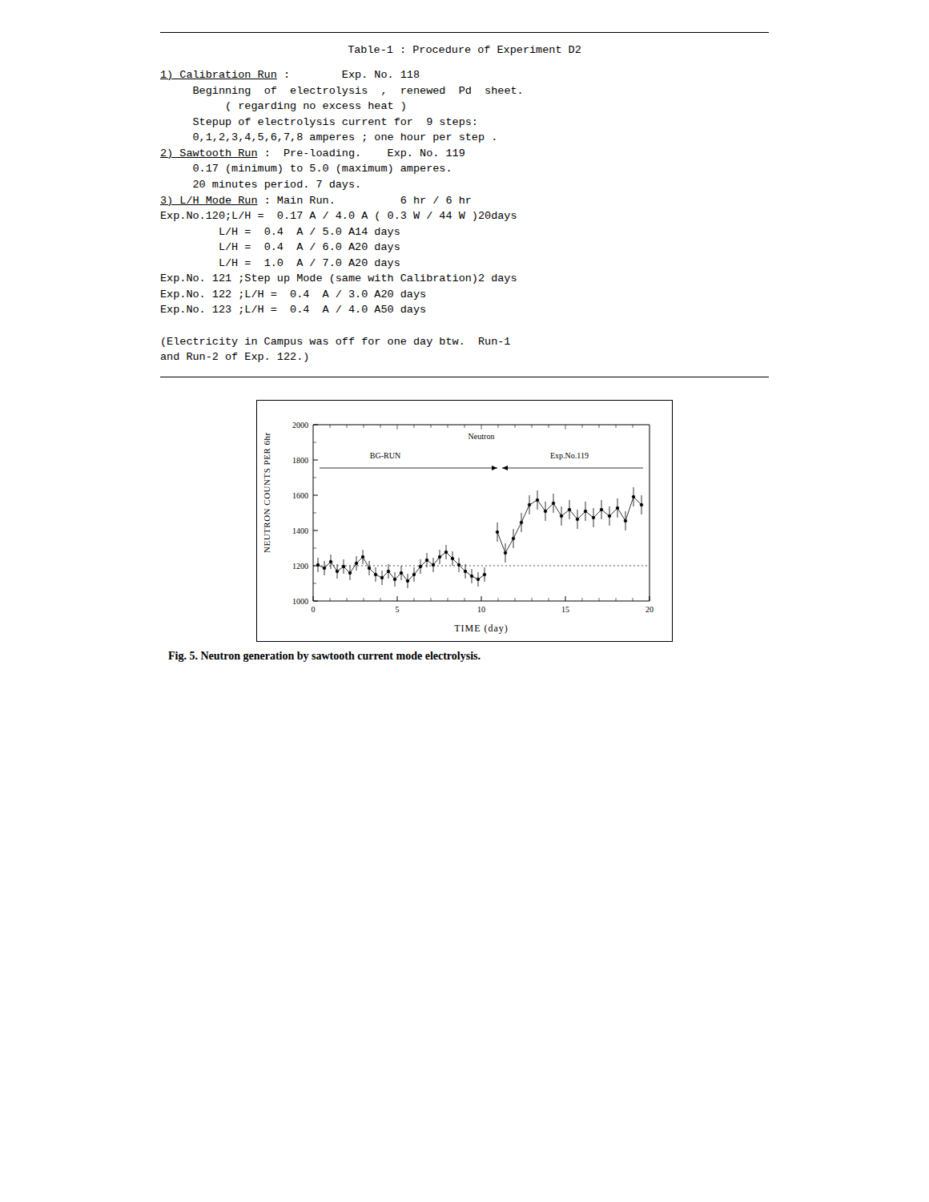Table-1 : Procedure of Experiment D2
1) Calibration Run :        Exp. No. 118
     Beginning  of  electrolysis  ,  renewed  Pd  sheet.
          ( regarding no excess heat )
     Stepup of electrolysis current for  9 steps:
     0,1,2,3,4,5,6,7,8 amperes ; one hour per step .
2) Sawtooth Run :  Pre-loading.    Exp. No. 119
     0.17 (minimum) to 5.0 (maximum) amperes.
     20 minutes period. 7 days.
3) L/H Mode Run : Main Run.          6 hr / 6 hr
Exp.No.120;L/H =  0.17 A / 4.0 A ( 0.3 W / 44 W )20days
         L/H =  0.4  A / 5.0 A14 days
         L/H =  0.4  A / 6.0 A20 days
         L/H =  1.0  A / 7.0 A20 days
Exp.No. 121 ;Step up Mode (same with Calibration)2 days
Exp.No. 122 ;L/H =  0.4  A / 3.0 A20 days
Exp.No. 123 ;L/H =  0.4  A / 4.0 A50 days

(Electricity in Campus was off for one day btw.  Run-1
and Run-2 of Exp. 122.)
NEUTRON COUNTS PER 6hr 2000 1800 1600 1400 1200 1000 0 5 10 15 20 Neutron BG-RUN Exp.No.119 TIME (day)
Fig. 5. Neutron generation by sawtooth current mode electrolysis.